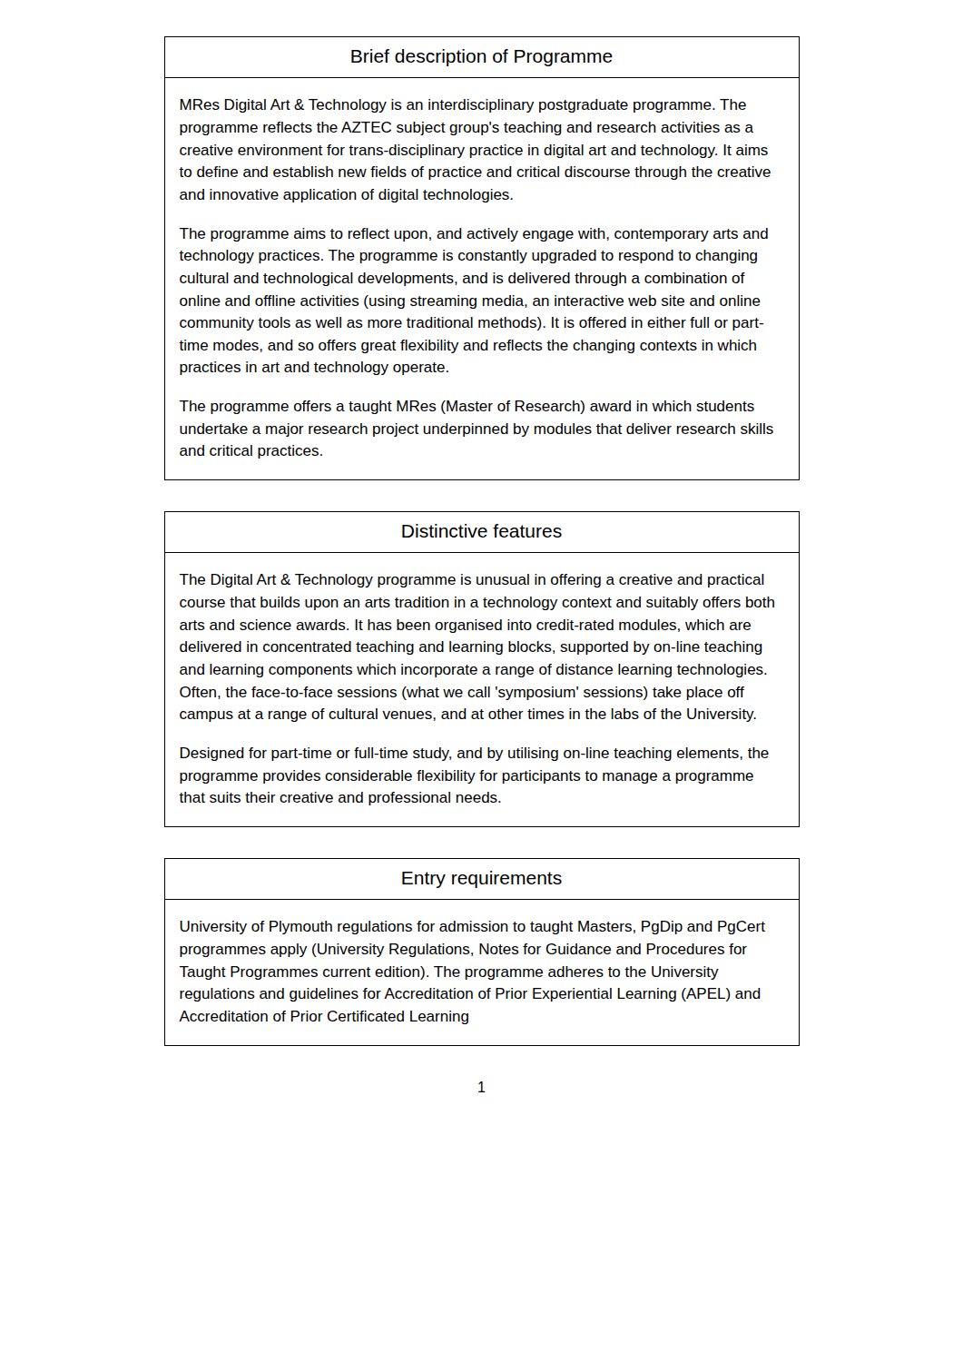Brief description of Programme
MRes Digital Art & Technology is an interdisciplinary postgraduate programme. The programme reflects the AZTEC subject group's teaching and research activities as a creative environment for trans-disciplinary practice in digital art and technology. It aims to define and establish new fields of practice and critical discourse through the creative and innovative application of digital technologies.
The programme aims to reflect upon, and actively engage with, contemporary arts and technology practices. The programme is constantly upgraded to respond to changing cultural and technological developments, and is delivered through a combination of online and offline activities (using streaming media, an interactive web site and online community tools as well as more traditional methods). It is offered in either full or part-time modes, and so offers great flexibility and reflects the changing contexts in which practices in art and technology operate.
The programme offers a taught MRes (Master of Research) award in which students undertake a major research project underpinned by modules that deliver research skills and critical practices.
Distinctive features
The Digital Art & Technology programme is unusual in offering a creative and practical course that builds upon an arts tradition in a technology context and suitably offers both arts and science awards. It has been organised into credit-rated modules, which are delivered in concentrated teaching and learning blocks, supported by on-line teaching and learning components which incorporate a range of distance learning technologies. Often, the face-to-face sessions (what we call 'symposium' sessions) take place off campus at a range of cultural venues, and at other times in the labs of the University.
Designed for part-time or full-time study, and by utilising on-line teaching elements, the programme provides considerable flexibility for participants to manage a programme that suits their creative and professional needs.
Entry requirements
University of Plymouth regulations for admission to taught Masters, PgDip and PgCert programmes apply (University Regulations, Notes for Guidance and Procedures for Taught Programmes current edition). The programme adheres to the University regulations and guidelines for Accreditation of Prior Experiential Learning (APEL) and Accreditation of Prior Certificated Learning
1